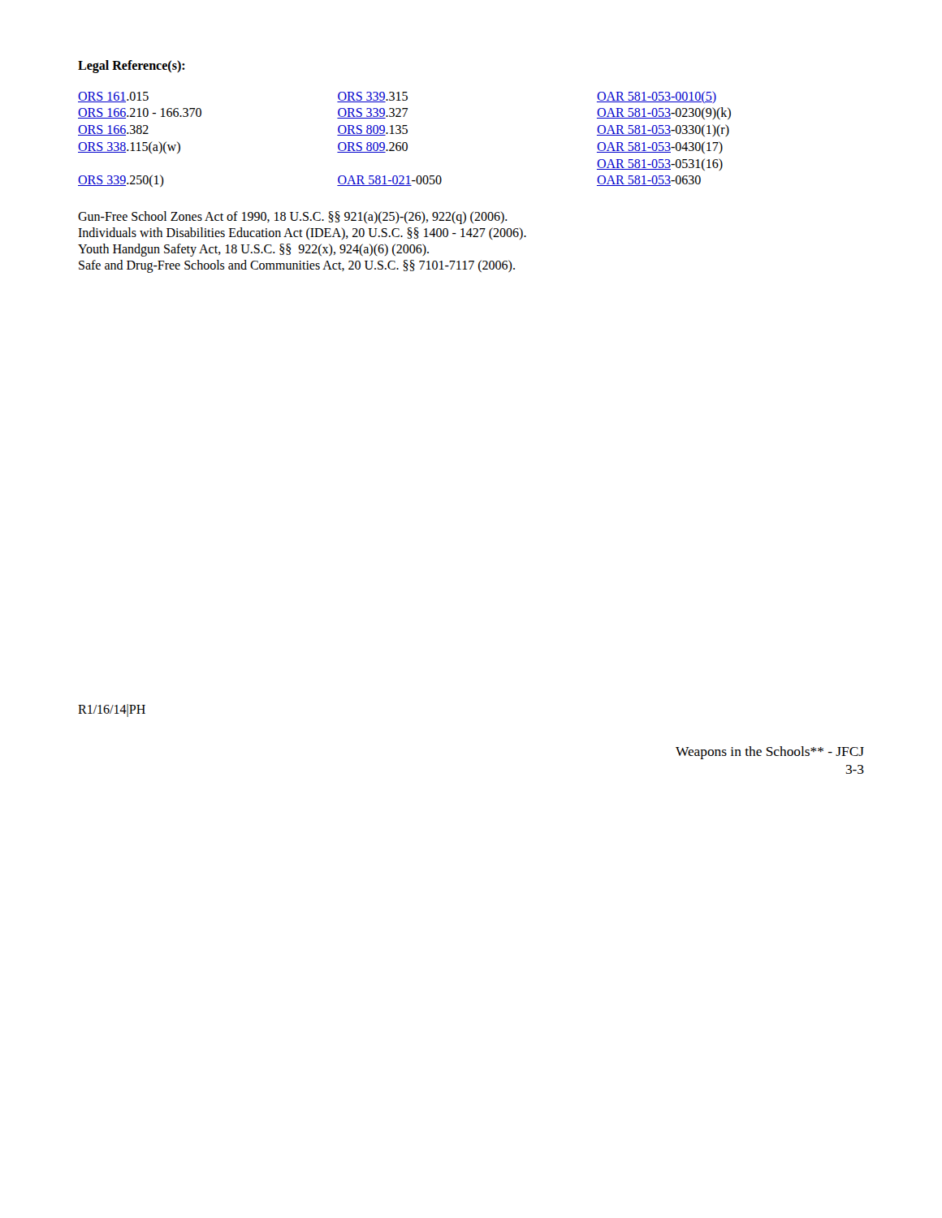Legal Reference(s):
| ORS 161 .015 | ORS 339 .315 | OAR 581-053-0010(5) |
| ORS 166 .210 - 166.370 | ORS 339 .327 | OAR 581-053 -0230(9)(k) |
| ORS 166 .382 | ORS 809 .135 | OAR 581-053 -0330(1)(r) |
| ORS 338 .115(a)(w) | ORS 809 .260 | OAR 581-053 -0430(17) |
| | | OAR 581-053 -0531(16) |
| ORS 339 .250(1) | OAR 581-021 -0050 | OAR 581-053 -0630 |
Gun-Free School Zones Act of 1990, 18 U.S.C. §§ 921(a)(25)-(26), 922(q) (2006).
Individuals with Disabilities Education Act (IDEA), 20 U.S.C. §§ 1400 - 1427 (2006).
Youth Handgun Safety Act, 18 U.S.C. §§ 922(x), 924(a)(6) (2006).
Safe and Drug-Free Schools and Communities Act, 20 U.S.C. §§ 7101-7117 (2006).
R1/16/14|PH
Weapons in the Schools** - JFCJ
3-3